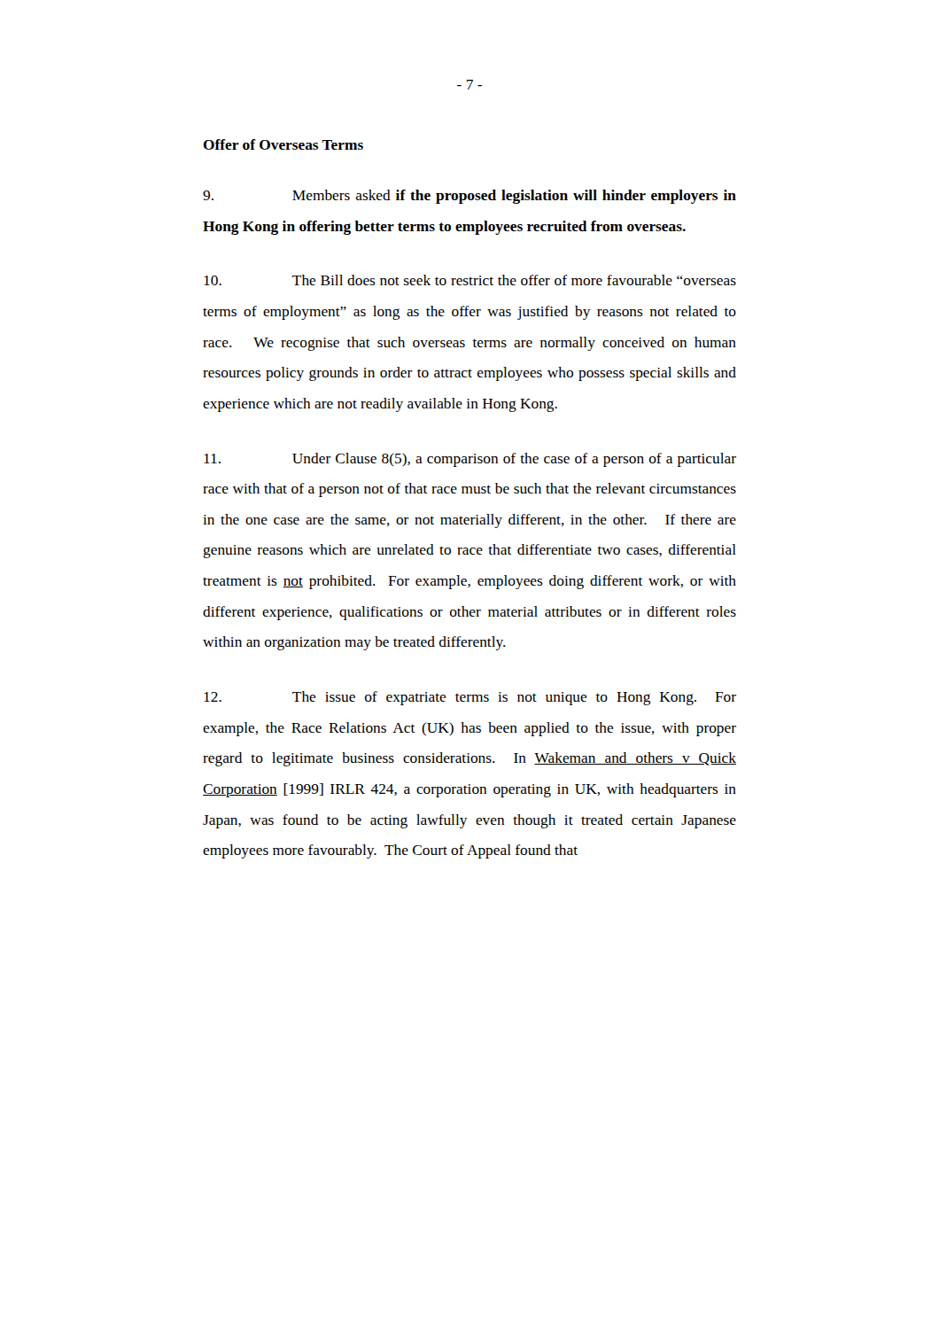- 7 -
Offer of Overseas Terms
9. Members asked if the proposed legislation will hinder employers in Hong Kong in offering better terms to employees recruited from overseas.
10. The Bill does not seek to restrict the offer of more favourable “overseas terms of employment” as long as the offer was justified by reasons not related to race. We recognise that such overseas terms are normally conceived on human resources policy grounds in order to attract employees who possess special skills and experience which are not readily available in Hong Kong.
11. Under Clause 8(5), a comparison of the case of a person of a particular race with that of a person not of that race must be such that the relevant circumstances in the one case are the same, or not materially different, in the other. If there are genuine reasons which are unrelated to race that differentiate two cases, differential treatment is not prohibited. For example, employees doing different work, or with different experience, qualifications or other material attributes or in different roles within an organization may be treated differently.
12. The issue of expatriate terms is not unique to Hong Kong. For example, the Race Relations Act (UK) has been applied to the issue, with proper regard to legitimate business considerations. In Wakeman and others v Quick Corporation [1999] IRLR 424, a corporation operating in UK, with headquarters in Japan, was found to be acting lawfully even though it treated certain Japanese employees more favourably. The Court of Appeal found that